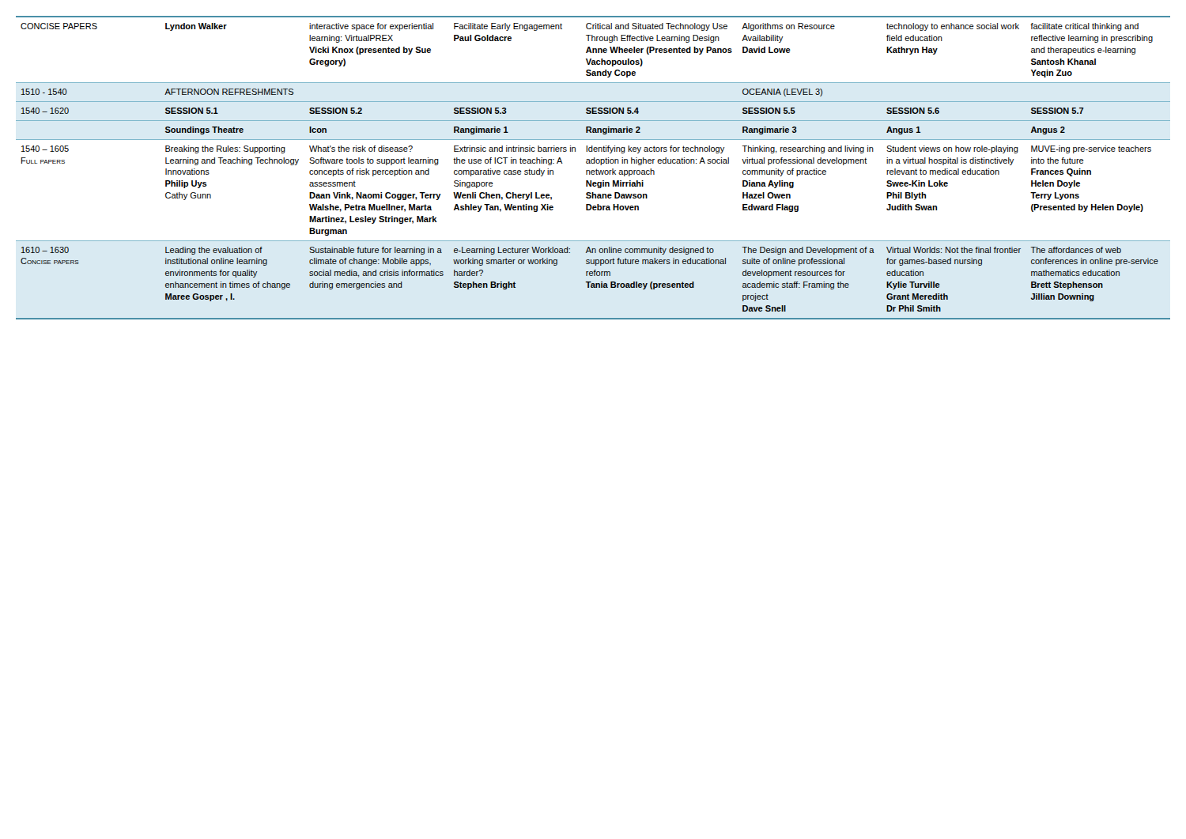| CONCISE PAPERS | Lyndon Walker | interactive space for experiential learning: VirtualPREX Vicki Knox (presented by Sue Gregory) | Facilitate Early Engagement Paul Goldacre | Critical and Situated Technology Use Through Effective Learning Design Anne Wheeler (Presented by Panos Vachopoulos) Sandy Cope | Algorithms on Resource Availability David Lowe | technology to enhance social work field education Kathryn Hay | facilitate critical thinking and reflective learning in prescribing and therapeutics e-learning Santosh Khanal Yeqin Zuo |
| 1510 - 1540 | AFTERNOON REFRESHMENTS | OCEANIA (LEVEL 3) |
| 1540 – 1620 | SESSION 5.1 | SESSION 5.2 | SESSION 5.3 | SESSION 5.4 | SESSION 5.5 | SESSION 5.6 | SESSION 5.7 |
| | Soundings Theatre | Icon | Rangimarie 1 | Rangimarie 2 | Rangimarie 3 | Angus 1 | Angus 2 |
| 1540 – 1605 Full papers | Breaking the Rules: Supporting Learning and Teaching Technology Innovations Philip Uys Cathy Gunn | What's the risk of disease? Software tools to support learning concepts of risk perception and assessment Daan Vink, Naomi Cogger, Terry Walshe, Petra Muellner, Marta Martinez, Lesley Stringer, Mark Burgman | Extrinsic and intrinsic barriers in the use of ICT in teaching: A comparative case study in Singapore Wenli Chen, Cheryl Lee, Ashley Tan, Wenting Xie | Identifying key actors for technology adoption in higher education: A social network approach Negin Mirriahi Shane Dawson Debra Hoven | Thinking, researching and living in virtual professional development community of practice Diana Ayling Hazel Owen Edward Flagg | Student views on how role-playing in a virtual hospital is distinctively relevant to medical education Swee-Kin Loke Phil Blyth Judith Swan | MUVE-ing pre-service teachers into the future Frances Quinn Helen Doyle Terry Lyons (Presented by Helen Doyle) |
| 1610 – 1630 Concise papers | Leading the evaluation of institutional online learning environments for quality enhancement in times of change Maree Gosper , I. | Sustainable future for learning in a climate of change: Mobile apps, social media, and crisis informatics during emergencies and | e-Learning Lecturer Workload: working smarter or working harder? Stephen Bright | An online community designed to support future makers in educational reform Tania Broadley (presented | The Design and Development of a suite of online professional development resources for academic staff: Framing the project Dave Snell | Virtual Worlds: Not the final frontier for games-based nursing education Kylie Turville Grant Meredith Dr Phil Smith | The affordances of web conferences in online pre-service mathematics education Brett Stephenson Jillian Downing |